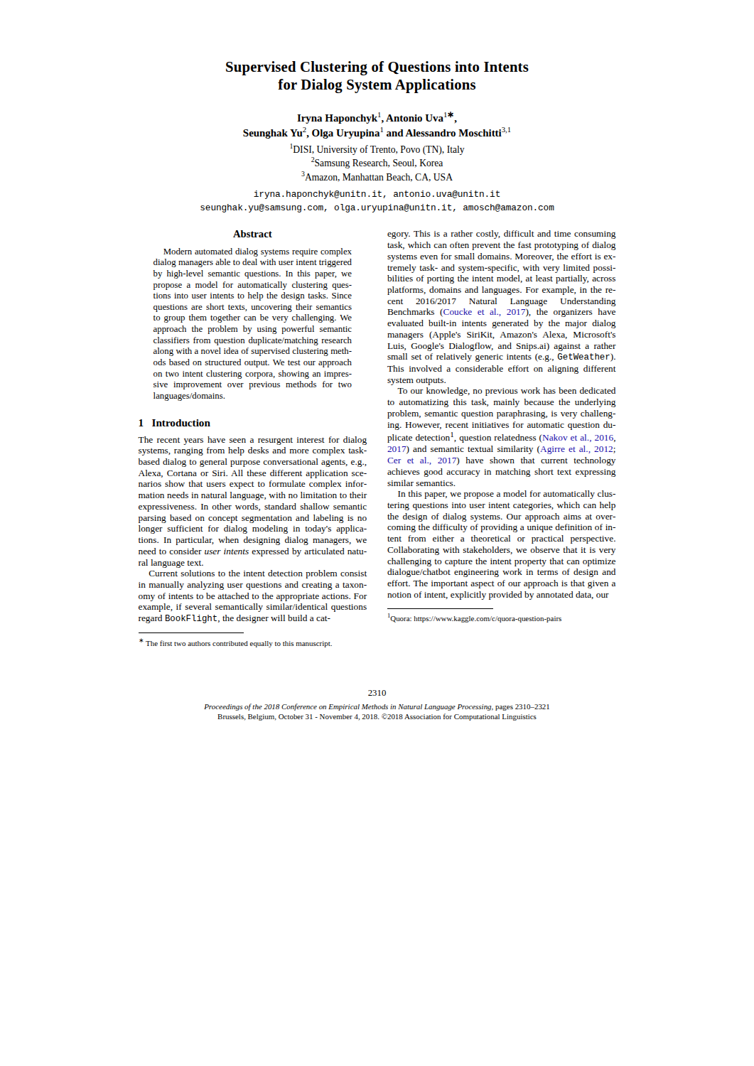Supervised Clustering of Questions into Intents
for Dialog System Applications
Iryna Haponchyk1, Antonio Uva1∗,
Seunghak Yu2, Olga Uryupina1 and Alessandro Moschitti3,1
1DISI, University of Trento, Povo (TN), Italy
2Samsung Research, Seoul, Korea
3Amazon, Manhattan Beach, CA, USA
iryna.haponchyk@unitn.it, antonio.uva@unitn.it
seunghak.yu@samsung.com, olga.uryupina@unitn.it, amosch@amazon.com
Abstract
Modern automated dialog systems require complex dialog managers able to deal with user intent triggered by high-level semantic questions. In this paper, we propose a model for automatically clustering questions into user intents to help the design tasks. Since questions are short texts, uncovering their semantics to group them together can be very challenging. We approach the problem by using powerful semantic classifiers from question duplicate/matching research along with a novel idea of supervised clustering methods based on structured output. We test our approach on two intent clustering corpora, showing an impressive improvement over previous methods for two languages/domains.
1 Introduction
The recent years have seen a resurgent interest for dialog systems, ranging from help desks and more complex task-based dialog to general purpose conversational agents, e.g., Alexa, Cortana or Siri. All these different application scenarios show that users expect to formulate complex information needs in natural language, with no limitation to their expressiveness. In other words, standard shallow semantic parsing based on concept segmentation and labeling is no longer sufficient for dialog modeling in today's applications. In particular, when designing dialog managers, we need to consider user intents expressed by articulated natural language text.
Current solutions to the intent detection problem consist in manually analyzing user questions and creating a taxonomy of intents to be attached to the appropriate actions. For example, if several semantically similar/identical questions regard BookFlight, the designer will build a cat-
∗ The first two authors contributed equally to this manuscript.
egory. This is a rather costly, difficult and time consuming task, which can often prevent the fast prototyping of dialog systems even for small domains. Moreover, the effort is extremely task- and system-specific, with very limited possibilities of porting the intent model, at least partially, across platforms, domains and languages. For example, in the recent 2016/2017 Natural Language Understanding Benchmarks (Coucke et al., 2017), the organizers have evaluated built-in intents generated by the major dialog managers (Apple's SiriKit, Amazon's Alexa, Microsoft's Luis, Google's Dialogflow, and Snips.ai) against a rather small set of relatively generic intents (e.g., GetWeather). This involved a considerable effort on aligning different system outputs.
To our knowledge, no previous work has been dedicated to automatizing this task, mainly because the underlying problem, semantic question paraphrasing, is very challenging. However, recent initiatives for automatic question duplicate detection1, question relatedness (Nakov et al., 2016, 2017) and semantic textual similarity (Agirre et al., 2012; Cer et al., 2017) have shown that current technology achieves good accuracy in matching short text expressing similar semantics.
In this paper, we propose a model for automatically clustering questions into user intent categories, which can help the design of dialog systems. Our approach aims at overcoming the difficulty of providing a unique definition of intent from either a theoretical or practical perspective. Collaborating with stakeholders, we observe that it is very challenging to capture the intent property that can optimize dialogue/chatbot engineering work in terms of design and effort. The important aspect of our approach is that given a notion of intent, explicitly provided by annotated data, our
1Quora: https://www.kaggle.com/c/quora-question-pairs
2310
Proceedings of the 2018 Conference on Empirical Methods in Natural Language Processing, pages 2310–2321
Brussels, Belgium, October 31 - November 4, 2018. ©2018 Association for Computational Linguistics